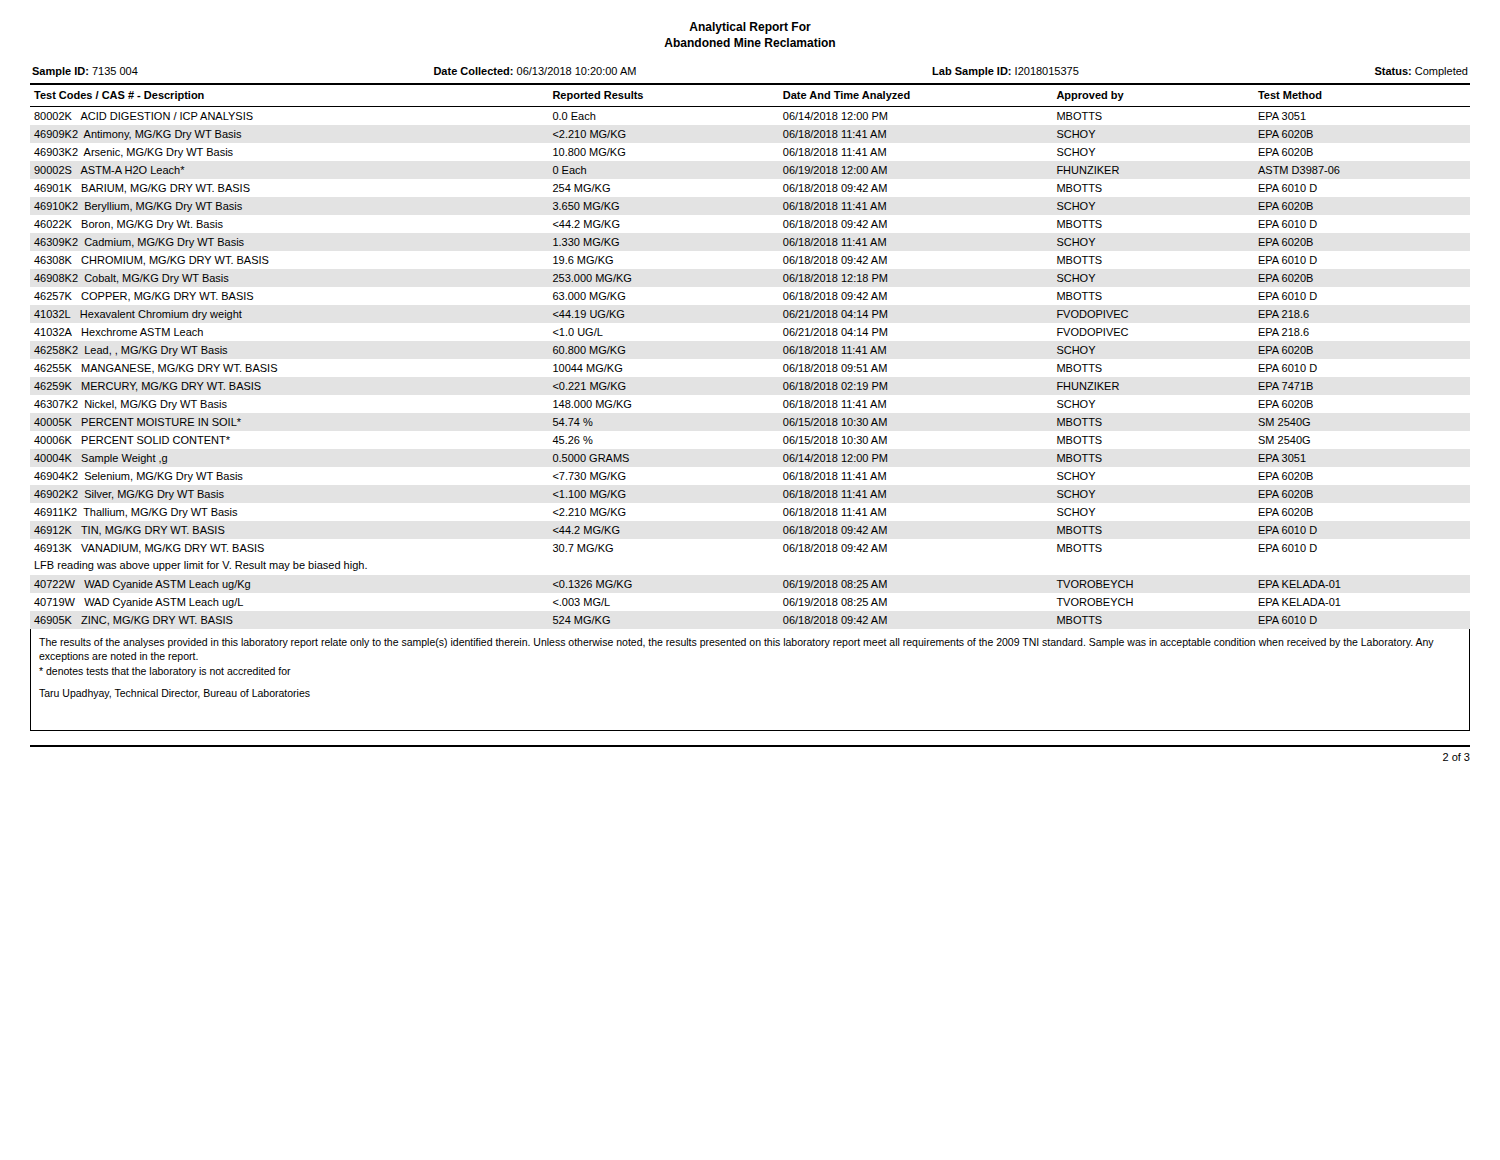Analytical Report For
Abandoned Mine Reclamation
Sample ID: 7135 004 Date Collected: 06/13/2018 10:20:00 AM Lab Sample ID: I2018015375 Status: Completed
| Test Codes / CAS # - Description | Reported Results | Date And Time Analyzed | Approved by | Test Method |
| --- | --- | --- | --- | --- |
| 80002K ACID DIGESTION / ICP ANALYSIS | 0.0 Each | 06/14/2018 12:00 PM | MBOTTS | EPA 3051 |
| 46909K2 Antimony, MG/KG Dry WT Basis | <2.210 MG/KG | 06/18/2018 11:41 AM | SCHOY | EPA 6020B |
| 46903K2 Arsenic, MG/KG Dry WT Basis | 10.800 MG/KG | 06/18/2018 11:41 AM | SCHOY | EPA 6020B |
| 90002S ASTM-A H2O Leach* | 0 Each | 06/19/2018 12:00 AM | FHUNZIKER | ASTM D3987-06 |
| 46901K BARIUM, MG/KG DRY WT. BASIS | 254 MG/KG | 06/18/2018 09:42 AM | MBOTTS | EPA 6010 D |
| 46910K2 Beryllium, MG/KG Dry WT Basis | 3.650 MG/KG | 06/18/2018 11:41 AM | SCHOY | EPA 6020B |
| 46022K Boron, MG/KG Dry Wt. Basis | <44.2 MG/KG | 06/18/2018 09:42 AM | MBOTTS | EPA 6010 D |
| 46309K2 Cadmium, MG/KG Dry WT Basis | 1.330 MG/KG | 06/18/2018 11:41 AM | SCHOY | EPA 6020B |
| 46308K CHROMIUM, MG/KG DRY WT. BASIS | 19.6 MG/KG | 06/18/2018 09:42 AM | MBOTTS | EPA 6010 D |
| 46908K2 Cobalt, MG/KG Dry WT Basis | 253.000 MG/KG | 06/18/2018 12:18 PM | SCHOY | EPA 6020B |
| 46257K COPPER, MG/KG DRY WT. BASIS | 63.000 MG/KG | 06/18/2018 09:42 AM | MBOTTS | EPA 6010 D |
| 41032L Hexavalent Chromium dry weight | <44.19 UG/KG | 06/21/2018 04:14 PM | FVODOPIVEC | EPA 218.6 |
| 41032A Hexchrome ASTM Leach | <1.0 UG/L | 06/21/2018 04:14 PM | FVODOPIVEC | EPA 218.6 |
| 46258K2 Lead, , MG/KG Dry WT Basis | 60.800 MG/KG | 06/18/2018 11:41 AM | SCHOY | EPA 6020B |
| 46255K MANGANESE, MG/KG DRY WT. BASIS | 10044 MG/KG | 06/18/2018 09:51 AM | MBOTTS | EPA 6010 D |
| 46259K MERCURY, MG/KG DRY WT. BASIS | <0.221 MG/KG | 06/18/2018 02:19 PM | FHUNZIKER | EPA 7471B |
| 46307K2 Nickel, MG/KG Dry WT Basis | 148.000 MG/KG | 06/18/2018 11:41 AM | SCHOY | EPA 6020B |
| 40005K PERCENT MOISTURE IN SOIL* | 54.74 % | 06/15/2018 10:30 AM | MBOTTS | SM 2540G |
| 40006K PERCENT SOLID CONTENT* | 45.26 % | 06/15/2018 10:30 AM | MBOTTS | SM 2540G |
| 40004K Sample Weight ,g | 0.5000 GRAMS | 06/14/2018 12:00 PM | MBOTTS | EPA 3051 |
| 46904K2 Selenium, MG/KG Dry WT Basis | <7.730 MG/KG | 06/18/2018 11:41 AM | SCHOY | EPA 6020B |
| 46902K2 Silver, MG/KG Dry WT Basis | <1.100 MG/KG | 06/18/2018 11:41 AM | SCHOY | EPA 6020B |
| 46911K2 Thallium, MG/KG Dry WT Basis | <2.210 MG/KG | 06/18/2018 11:41 AM | SCHOY | EPA 6020B |
| 46912K TIN, MG/KG DRY WT. BASIS | <44.2 MG/KG | 06/18/2018 09:42 AM | MBOTTS | EPA 6010 D |
| 46913K VANADIUM, MG/KG DRY WT. BASIS | 30.7 MG/KG | 06/18/2018 09:42 AM | MBOTTS | EPA 6010 D |
| LFB reading was above upper limit for V. Result may be biased high. |
| 40722W WAD Cyanide ASTM Leach ug/Kg | <0.1326 MG/KG | 06/19/2018 08:25 AM | TVOROBEYCH | EPA KELADA-01 |
| 40719W WAD Cyanide ASTM Leach ug/L | <.003 MG/L | 06/19/2018 08:25 AM | TVOROBEYCH | EPA KELADA-01 |
| 46905K ZINC, MG/KG DRY WT. BASIS | 524 MG/KG | 06/18/2018 09:42 AM | MBOTTS | EPA 6010 D |
The results of the analyses provided in this laboratory report relate only to the sample(s) identified therein. Unless otherwise noted, the results presented on this laboratory report meet all requirements of the 2009 TNI standard. Sample was in acceptable condition when received by the Laboratory. Any exceptions are noted in the report.
* denotes tests that the laboratory is not accredited for
Taru Upadhyay, Technical Director, Bureau of Laboratories
2 of 3